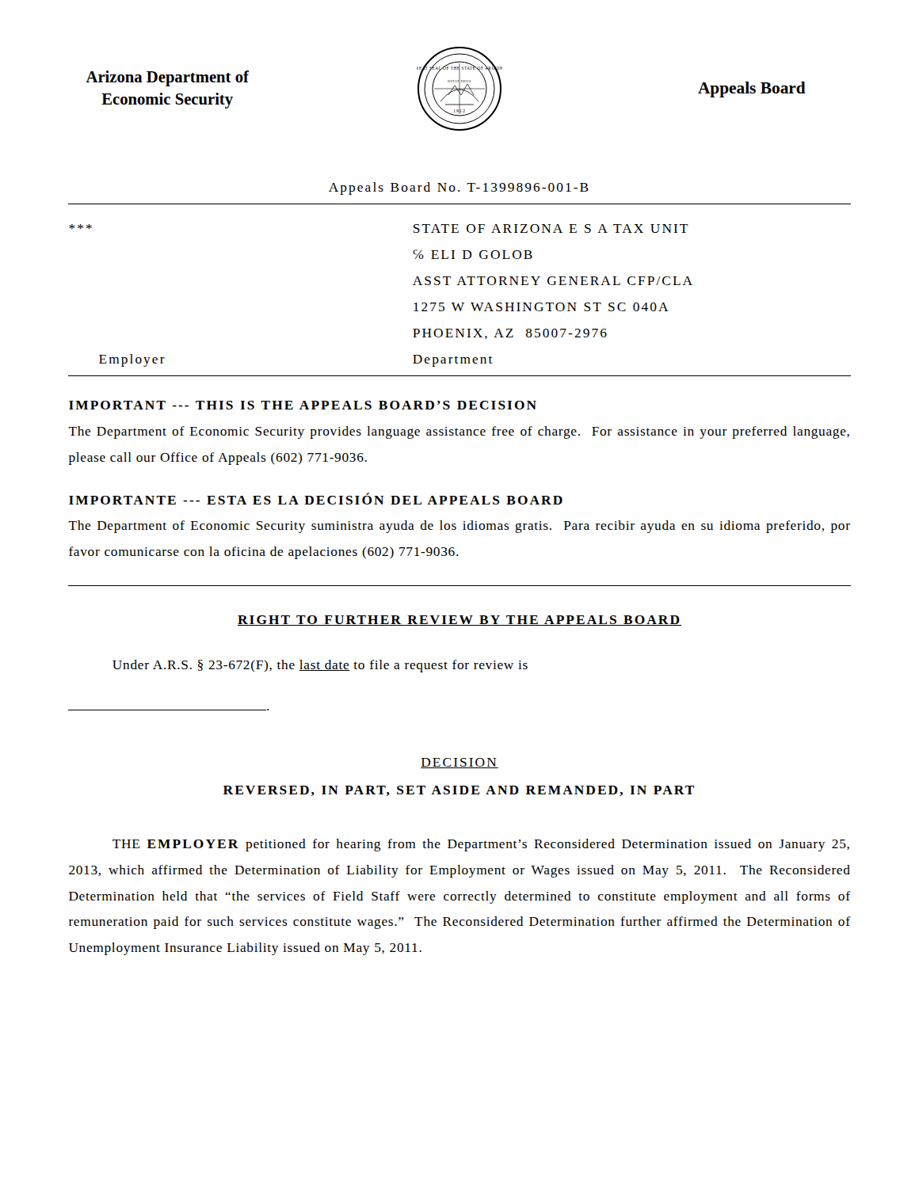Arizona Department of
Economic Security
GREAT SEAL OF THE STATE OF ARIZONA 1912 DITAT DEUS
Appeals Board
Appeals Board No. T-1399896-001-B
| *** | STATE OF ARIZONA E S A TAX UNIT ℅ ELI D GOLOB ASST ATTORNEY GENERAL CFP/CLA 1275 W WASHINGTON ST SC 040A PHOENIX, AZ 85007-2976 |
| Employer | Department |
IMPORTANT --- THIS IS THE APPEALS BOARD’S DECISION
The Department of Economic Security provides language assistance free of charge. For assistance in your preferred language, please call our Office of Appeals (602) 771-9036.
IMPORTANTE --- ESTA ES LA DECISIÓN DEL APPEALS BOARD
The Department of Economic Security suministra ayuda de los idiomas gratis. Para recibir ayuda en su idioma preferido, por favor comunicarse con la oficina de apelaciones (602) 771-9036.
RIGHT TO FURTHER REVIEW BY THE APPEALS BOARD
Under A.R.S. § 23-672(F), the last date to file a request for review is
.
DECISION REVERSED, IN PART, SET ASIDE AND REMANDED, IN PART
THE EMPLOYER petitioned for hearing from the Department’s Reconsidered Determination issued on January 25, 2013, which affirmed the Determination of Liability for Employment or Wages issued on May 5, 2011. The Reconsidered Determination held that “the services of Field Staff were correctly determined to constitute employment and all forms of remuneration paid for such services constitute wages.” The Reconsidered Determination further affirmed the Determination of Unemployment Insurance Liability issued on May 5, 2011.